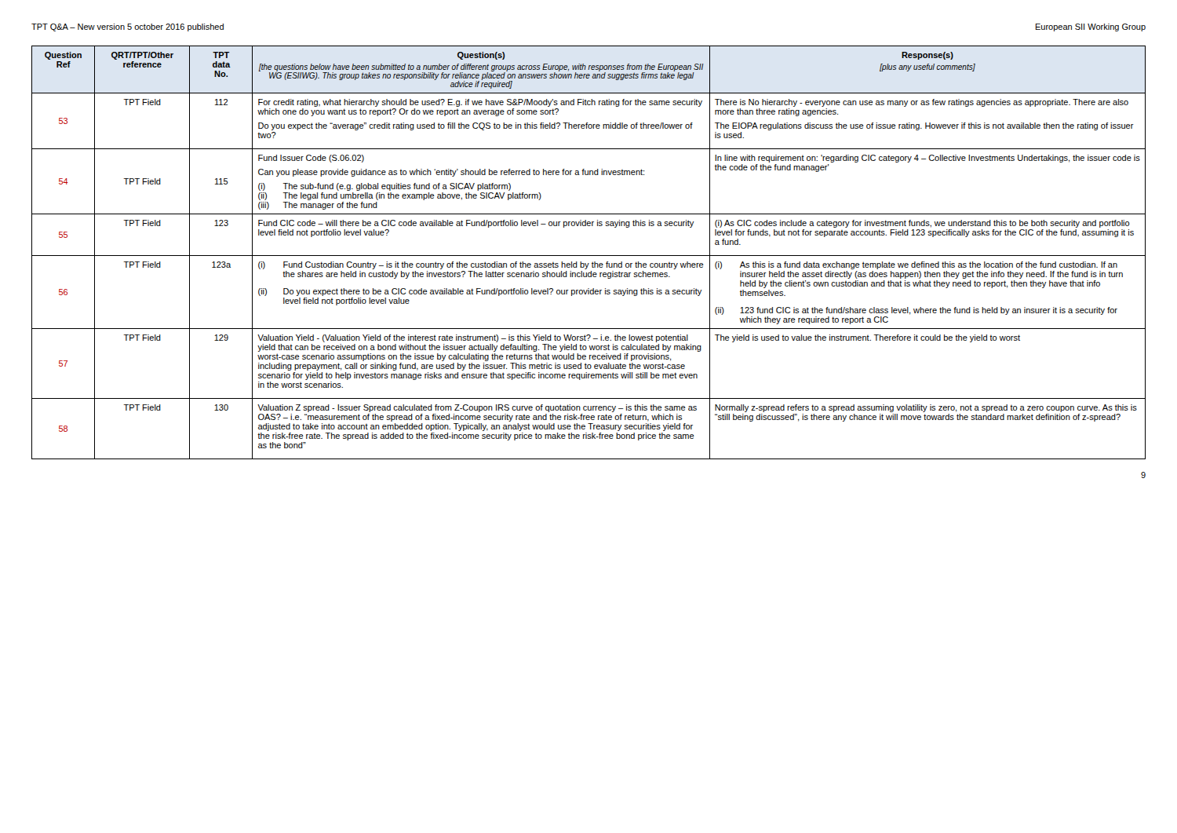TPT Q&A – New version 5 october 2016 published
European SII Working Group
| Question Ref | QRT/TPT/Other reference | TPT data No. | Question(s) [the questions below have been submitted to a number of different groups across Europe, with responses from the European SII WG (ESIIWG). This group takes no responsibility for reliance placed on answers shown here and suggests firms take legal advice if required] | Response(s) [plus any useful comments] |
| --- | --- | --- | --- | --- |
| 53 | TPT Field | 112 | For credit rating, what hierarchy should be used? E.g. if we have S&P/Moody's and Fitch rating for the same security which one do you want us to report? Or do we report an average of some sort? Do you expect the “average” credit rating used to fill the CQS to be in this field? Therefore middle of three/lower of two? | There is No hierarchy - everyone can use as many or as few ratings agencies as appropriate. There are also more than three rating agencies. The EIOPA regulations discuss the use of issue rating. However if this is not available then the rating of issuer is used. |
| 54 | TPT Field | 115 | Fund Issuer Code (S.06.02) Can you please provide guidance as to which ‘entity’ should be referred to here for a fund investment: (i) The sub-fund (e.g. global equities fund of a SICAV platform) (ii) The legal fund umbrella (in the example above, the SICAV platform) (iii) The manager of the fund | In line with requirement on: 'regarding CIC category 4 – Collective Investments Undertakings, the issuer code is the code of the fund manager' |
| 55 | TPT Field | 123 | Fund CIC code – will there be a CIC code available at Fund/portfolio level – our provider is saying this is a security level field not portfolio level value? | (i) As CIC codes include a category for investment funds, we understand this to be both security and portfolio level for funds, but not for separate accounts. Field 123 specifically asks for the CIC of the fund, assuming it is a fund. |
| 56 | TPT Field | 123a | (i) Fund Custodian Country – is it the country of the custodian of the assets held by the fund or the country where the shares are held in custody by the investors? The latter scenario should include registrar schemes. (ii) Do you expect there to be a CIC code available at Fund/portfolio level? our provider is saying this is a security level field not portfolio level value | (i) As this is a fund data exchange template we defined this as the location of the fund custodian. If an insurer held the asset directly (as does happen) then they get the info they need. If the fund is in turn held by the client’s own custodian and that is what they need to report, then they have that info themselves. (ii) 123 fund CIC is at the fund/share class level, where the fund is held by an insurer it is a security for which they are required to report a CIC |
| 57 | TPT Field | 129 | Valuation Yield - (Valuation Yield of the interest rate instrument) – is this Yield to Worst? – i.e. the lowest potential yield that can be received on a bond without the issuer actually defaulting. The yield to worst is calculated by making worst-case scenario assumptions on the issue by calculating the returns that would be received if provisions, including prepayment, call or sinking fund, are used by the issuer. This metric is used to evaluate the worst-case scenario for yield to help investors manage risks and ensure that specific income requirements will still be met even in the worst scenarios. | The yield is used to value the instrument. Therefore it could be the yield to worst |
| 58 | TPT Field | 130 | Valuation Z spread - Issuer Spread calculated from Z-Coupon IRS curve of quotation currency – is this the same as OAS? – i.e. “measurement of the spread of a fixed-income security rate and the risk-free rate of return, which is adjusted to take into account an embedded option. Typically, an analyst would use the Treasury securities yield for the risk-free rate. The spread is added to the fixed-income security price to make the risk-free bond price the same as the bond” | Normally z-spread refers to a spread assuming volatility is zero, not a spread to a zero coupon curve. As this is “still being discussed”, is there any chance it will move towards the standard market definition of z-spread? |
9